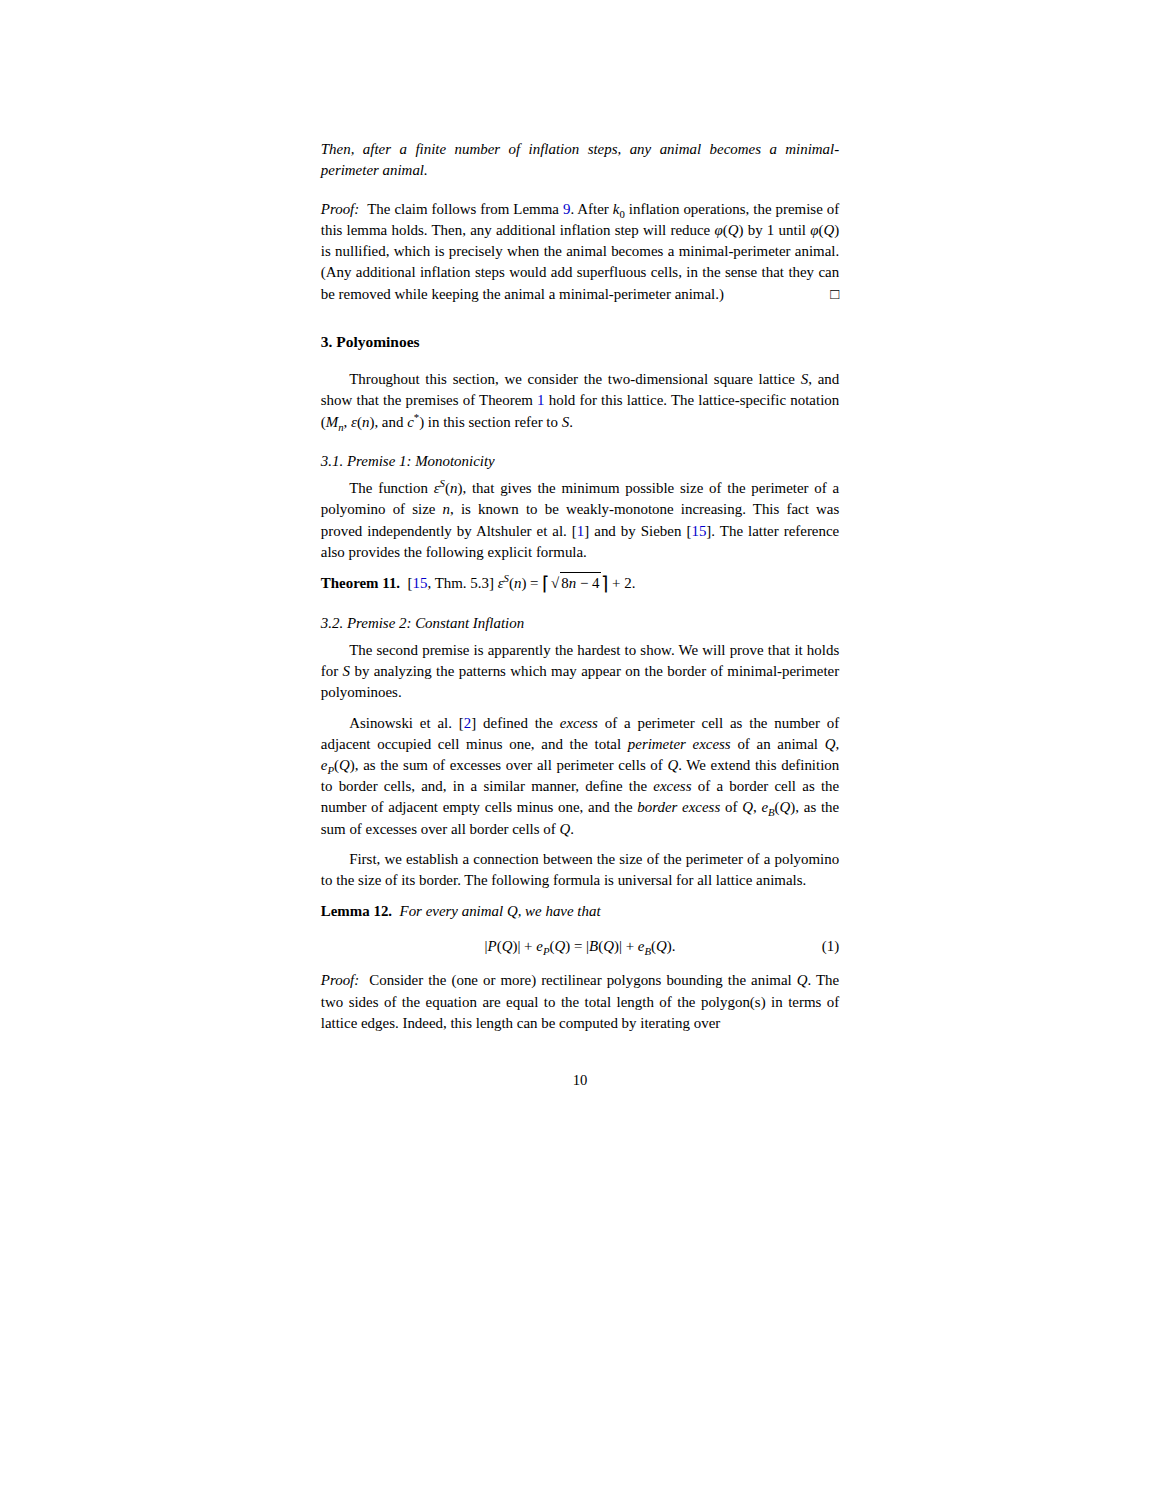Then, after a finite number of inflation steps, any animal becomes a minimal-perimeter animal.
Proof: The claim follows from Lemma 9. After k0 inflation operations, the premise of this lemma holds. Then, any additional inflation step will reduce φ(Q) by 1 until φ(Q) is nullified, which is precisely when the animal becomes a minimal-perimeter animal. (Any additional inflation steps would add superfluous cells, in the sense that they can be removed while keeping the animal a minimal-perimeter animal.)□
3. Polyominoes
Throughout this section, we consider the two-dimensional square lattice S, and show that the premises of Theorem 1 hold for this lattice. The lattice-specific notation (Mn, ε(n), and c*) in this section refer to S.
3.1. Premise 1: Monotonicity
The function εS(n), that gives the minimum possible size of the perimeter of a polyomino of size n, is known to be weakly-monotone increasing. This fact was proved independently by Altshuler et al. [1] and by Sieben [15]. The latter reference also provides the following explicit formula.
Theorem 11. [15, Thm. 5.3] εS(n) = ⌈√8n − 4⌉ + 2.
3.2. Premise 2: Constant Inflation
The second premise is apparently the hardest to show. We will prove that it holds for S by analyzing the patterns which may appear on the border of minimal-perimeter polyominoes.
Asinowski et al. [2] defined the excess of a perimeter cell as the number of adjacent occupied cell minus one, and the total perimeter excess of an animal Q, eP(Q), as the sum of excesses over all perimeter cells of Q. We extend this definition to border cells, and, in a similar manner, define the excess of a border cell as the number of adjacent empty cells minus one, and the border excess of Q, eB(Q), as the sum of excesses over all border cells of Q.
First, we establish a connection between the size of the perimeter of a polyomino to the size of its border. The following formula is universal for all lattice animals.
Lemma 12. For every animal Q, we have that
|P(Q)| + eP(Q) = |B(Q)| + eB(Q). (1)
Proof: Consider the (one or more) rectilinear polygons bounding the animal Q. The two sides of the equation are equal to the total length of the polygon(s) in terms of lattice edges. Indeed, this length can be computed by iterating over
10